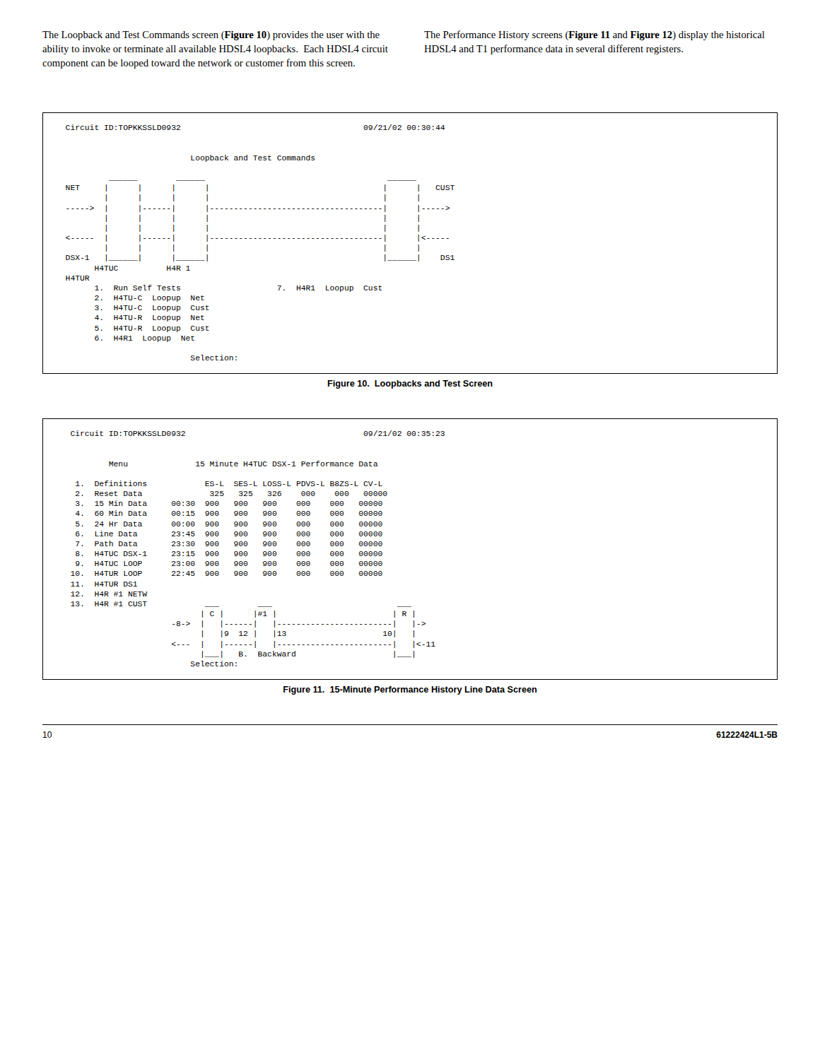The Loopback and Test Commands screen (Figure 10) provides the user with the ability to invoke or terminate all available HDSL4 loopbacks. Each HDSL4 circuit component can be looped toward the network or customer from this screen.
The Performance History screens (Figure 11 and Figure 12) display the historical HDSL4 and T1 performance data in several different registers.
Circuit ID:TOPKKSSLD0932 09/21/02 00:30:44 Loopback and Test Commands ______ ______ ______ NET | | | | | | CUST | | | | | | -----> | |------| |------------------------------------| |-----> | | | | | | | | | | | | <----- | |------| |------------------------------------| |<----- | | | | | | DSX-1 |______| |______| |______| DS1 H4TUC H4R 1 H4TUR 1. Run Self Tests 7. H4R1 Loopup Cust 2. H4TU-C Loopup Net 3. H4TU-C Loopup Cust 4. H4TU-R Loopup Net 5. H4TU-R Loopup Cust 6. H4R1 Loopup Net Selection:
Figure 10. Loopbacks and Test Screen
Circuit ID:TOPKKSSLD0932 09/21/02 00:35:23 Menu 15 Minute H4TUC DSX-1 Performance Data 1. Definitions ES-L SES-L LOSS-L PDVS-L B8ZS-L CV-L 2. Reset Data 325 325 326 000 000 00000 3. 15 Min Data 00:30 900 900 900 000 000 00000 4. 60 Min Data 00:15 900 900 900 000 000 00000 5. 24 Hr Data 00:00 900 900 900 000 000 00000 6. Line Data 23:45 900 900 900 000 000 00000 7. Path Data 23:30 900 900 900 000 000 00000 8. H4TUC DSX-1 23:15 900 900 900 000 000 00000 9. H4TUC LOOP 23:00 900 900 900 000 000 00000 10. H4TUR LOOP 22:45 900 900 900 000 000 00000 11. H4TUR DS1 12. H4R #1 NETW 13. H4R #1 CUST ___ ___ ___ | C | |#1 | | R | -8-> | |------| |------------------------| |-> | |9 12 | |13 10| | <--- | |------| |------------------------| |<-11 |___| B. Backward |___| Selection:
Figure 11. 15-Minute Performance History Line Data Screen
10 61222424L1-5B